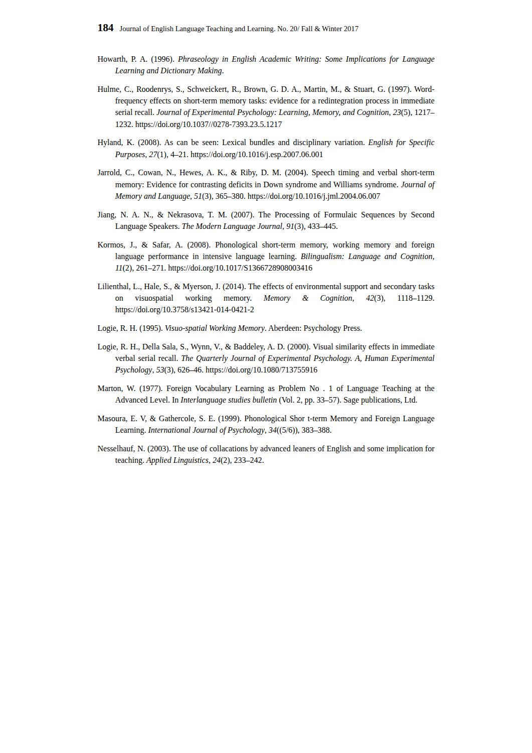184 Journal of English Language Teaching and Learning. No. 20/ Fall & Winter 2017
Howarth, P. A. (1996). Phraseology in English Academic Writing: Some Implications for Language Learning and Dictionary Making.
Hulme, C., Roodenrys, S., Schweickert, R., Brown, G. D. A., Martin, M., & Stuart, G. (1997). Word-frequency effects on short-term memory tasks: evidence for a redintegration process in immediate serial recall. Journal of Experimental Psychology: Learning, Memory, and Cognition, 23(5), 1217–1232. https://doi.org/10.1037//0278-7393.23.5.1217
Hyland, K. (2008). As can be seen: Lexical bundles and disciplinary variation. English for Specific Purposes, 27(1), 4–21. https://doi.org/10.1016/j.esp.2007.06.001
Jarrold, C., Cowan, N., Hewes, A. K., & Riby, D. M. (2004). Speech timing and verbal short-term memory: Evidence for contrasting deficits in Down syndrome and Williams syndrome. Journal of Memory and Language, 51(3), 365–380. https://doi.org/10.1016/j.jml.2004.06.007
Jiang, N. A. N., & Nekrasova, T. M. (2007). The Processing of Formulaic Sequences by Second Language Speakers. The Modern Language Journal, 91(3), 433–445.
Kormos, J., & Safar, A. (2008). Phonological short-term memory, working memory and foreign language performance in intensive language learning. Bilingualism: Language and Cognition, 11(2), 261–271. https://doi.org/10.1017/S1366728908003416
Lilienthal, L., Hale, S., & Myerson, J. (2014). The effects of environmental support and secondary tasks on visuospatial working memory. Memory & Cognition, 42(3), 1118–1129. https://doi.org/10.3758/s13421-014-0421-2
Logie, R. H. (1995). Visuo-spatial Working Memory. Aberdeen: Psychology Press.
Logie, R. H., Della Sala, S., Wynn, V., & Baddeley, A. D. (2000). Visual similarity effects in immediate verbal serial recall. The Quarterly Journal of Experimental Psychology. A, Human Experimental Psychology, 53(3), 626–46. https://doi.org/10.1080/713755916
Marton, W. (1977). Foreign Vocabulary Learning as Problem No . 1 of Language Teaching at the Advanced Level. In Interlanguage studies bulletin (Vol. 2, pp. 33–57). Sage publications, Ltd.
Masoura, E. V, & Gathercole, S. E. (1999). Phonological Shor t-term Memory and Foreign Language Learning. International Journal of Psychology, 34((5/6)), 383–388.
Nesselhauf, N. (2003). The use of collacations by advanced leaners of English and some implication for teaching. Applied Linguistics, 24(2), 233–242.